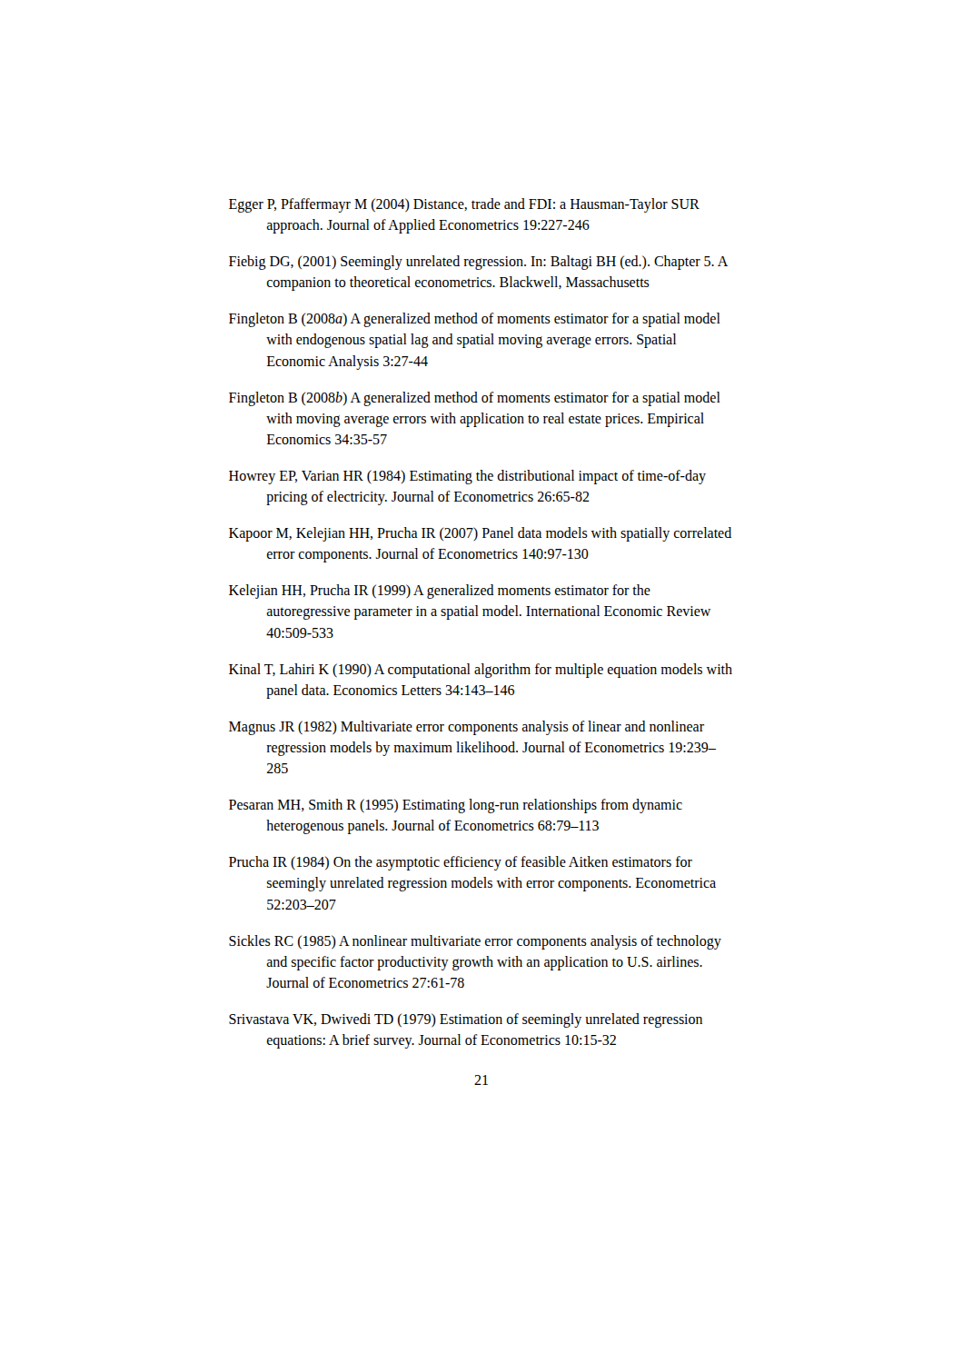Egger P, Pfaffermayr M (2004) Distance, trade and FDI: a Hausman-Taylor SUR approach. Journal of Applied Econometrics 19:227-246
Fiebig DG, (2001) Seemingly unrelated regression. In: Baltagi BH (ed.). Chapter 5. A companion to theoretical econometrics. Blackwell, Massachusetts
Fingleton B (2008a) A generalized method of moments estimator for a spatial model with endogenous spatial lag and spatial moving average errors. Spatial Economic Analysis 3:27-44
Fingleton B (2008b) A generalized method of moments estimator for a spatial model with moving average errors with application to real estate prices. Empirical Economics 34:35-57
Howrey EP, Varian HR (1984) Estimating the distributional impact of time-of-day pricing of electricity. Journal of Econometrics 26:65-82
Kapoor M, Kelejian HH, Prucha IR (2007) Panel data models with spatially correlated error components. Journal of Econometrics 140:97-130
Kelejian HH, Prucha IR (1999) A generalized moments estimator for the autoregressive parameter in a spatial model. International Economic Review 40:509-533
Kinal T, Lahiri K (1990) A computational algorithm for multiple equation models with panel data. Economics Letters 34:143–146
Magnus JR (1982) Multivariate error components analysis of linear and nonlinear regression models by maximum likelihood. Journal of Econometrics 19:239–285
Pesaran MH, Smith R (1995) Estimating long-run relationships from dynamic heterogenous panels. Journal of Econometrics 68:79–113
Prucha IR (1984) On the asymptotic efficiency of feasible Aitken estimators for seemingly unrelated regression models with error components. Econometrica 52:203–207
Sickles RC (1985) A nonlinear multivariate error components analysis of technology and specific factor productivity growth with an application to U.S. airlines. Journal of Econometrics 27:61-78
Srivastava VK, Dwivedi TD (1979) Estimation of seemingly unrelated regression equations: A brief survey. Journal of Econometrics 10:15-32
21